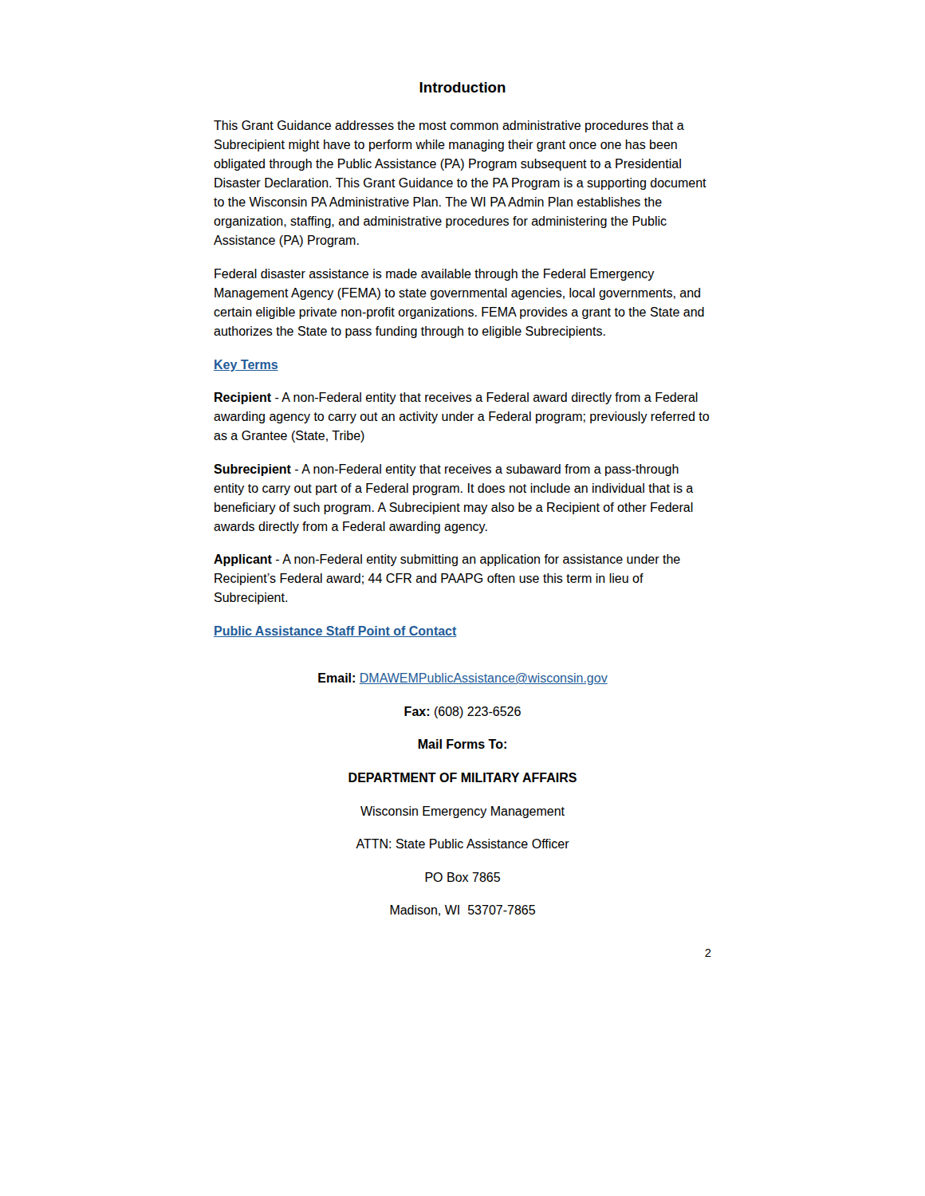Introduction
This Grant Guidance addresses the most common administrative procedures that a Subrecipient might have to perform while managing their grant once one has been obligated through the Public Assistance (PA) Program subsequent to a Presidential Disaster Declaration. This Grant Guidance to the PA Program is a supporting document to the Wisconsin PA Administrative Plan. The WI PA Admin Plan establishes the organization, staffing, and administrative procedures for administering the Public Assistance (PA) Program.
Federal disaster assistance is made available through the Federal Emergency Management Agency (FEMA) to state governmental agencies, local governments, and certain eligible private non-profit organizations. FEMA provides a grant to the State and authorizes the State to pass funding through to eligible Subrecipients.
Key Terms
Recipient - A non-Federal entity that receives a Federal award directly from a Federal awarding agency to carry out an activity under a Federal program; previously referred to as a Grantee (State, Tribe)
Subrecipient - A non-Federal entity that receives a subaward from a pass-through entity to carry out part of a Federal program. It does not include an individual that is a beneficiary of such program. A Subrecipient may also be a Recipient of other Federal awards directly from a Federal awarding agency.
Applicant - A non-Federal entity submitting an application for assistance under the Recipient’s Federal award; 44 CFR and PAAPG often use this term in lieu of Subrecipient.
Public Assistance Staff Point of Contact
Email: DMAWEMPublicAssistance@wisconsin.gov
Fax: (608) 223-6526
Mail Forms To:
DEPARTMENT OF MILITARY AFFAIRS
Wisconsin Emergency Management
ATTN: State Public Assistance Officer
PO Box 7865
Madison, WI 53707-7865
2